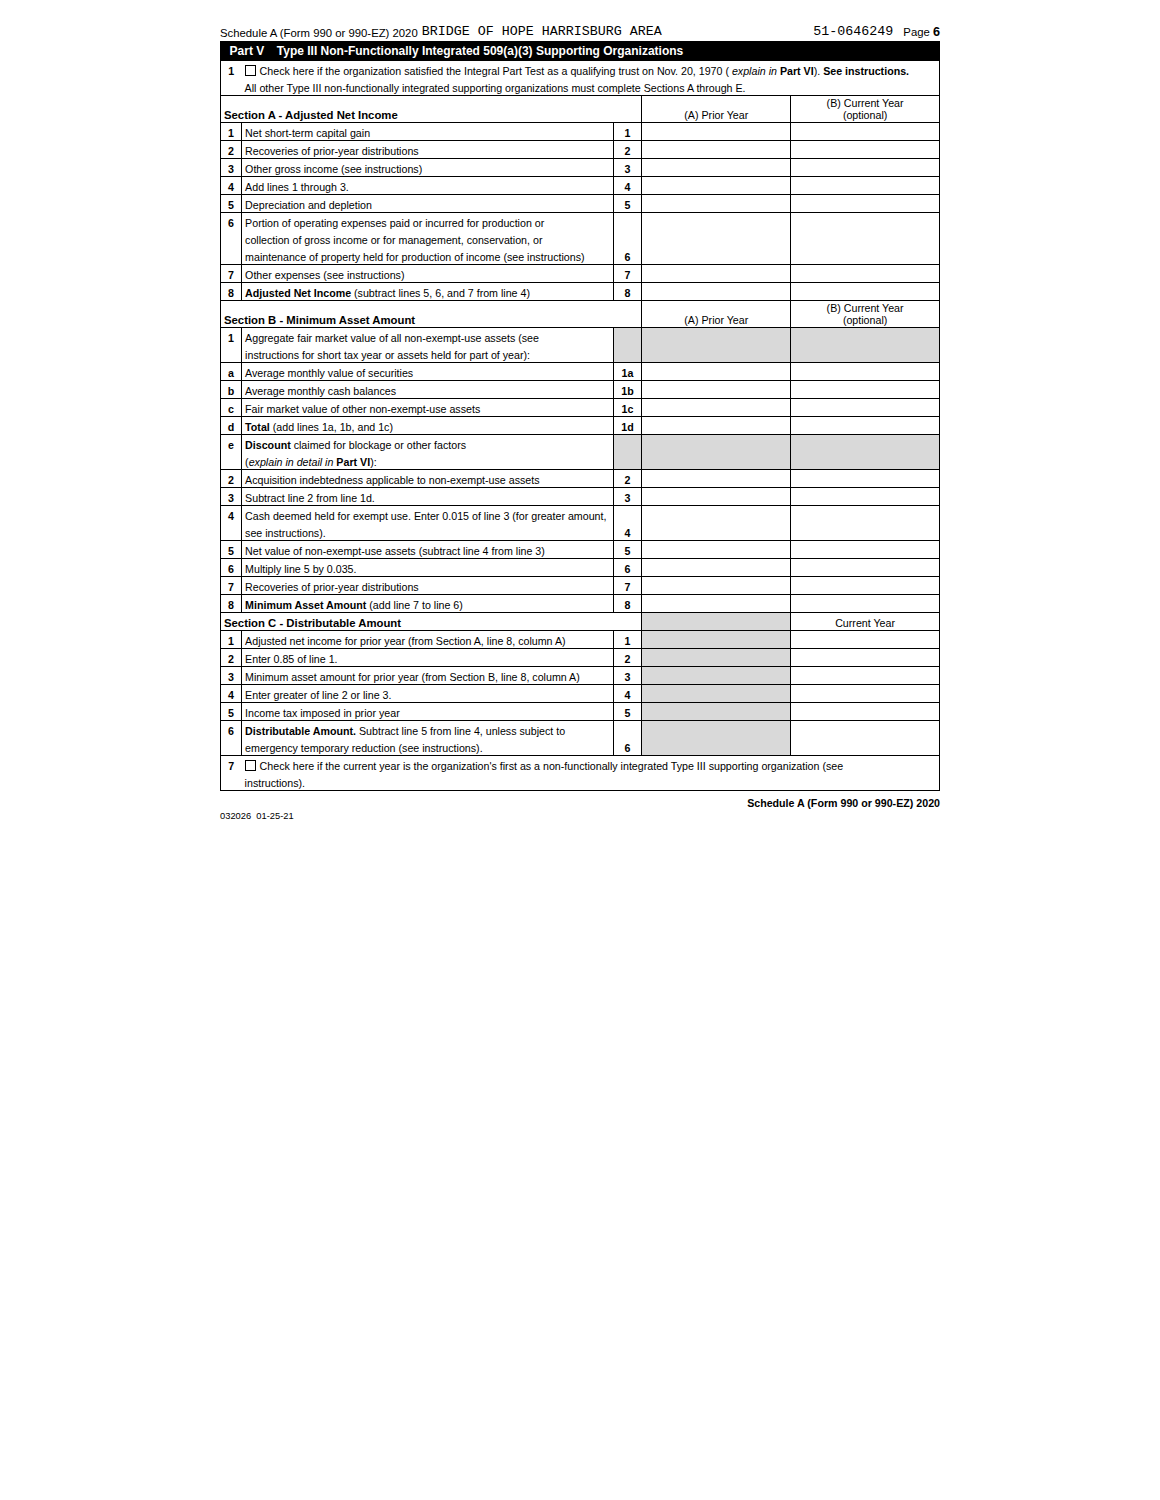Schedule A (Form 990 or 990-EZ) 2020 BRIDGE OF HOPE HARRISBURG AREA 51-0646249 Page 6
| Part V | Type III Non-Functionally Integrated 509(a)(3) Supporting Organizations |
| 1 | Check here if the organization satisfied the Integral Part Test as a qualifying trust on Nov. 20, 1970 ( explain in Part VI ). See instructions. |
| | All other Type III non-functionally integrated supporting organizations must complete Sections A through E. |
| Section A - Adjusted Net Income | (A) Prior Year | (B) Current Year (optional) |
| 1 | Net short-term capital gain | 1 | | |
| 2 | Recoveries of prior-year distributions | 2 | | |
| 3 | Other gross income (see instructions) | 3 | | |
| 4 | Add lines 1 through 3. | 4 | | |
| 5 | Depreciation and depletion | 5 | | |
| 6 | Portion of operating expenses paid or incurred for production or | | | |
| | collection of gross income or for management, conservation, or | | | |
| | maintenance of property held for production of income (see instructions) | 6 | | |
| 7 | Other expenses (see instructions) | 7 | | |
| 8 | Adjusted Net Income (subtract lines 5, 6, and 7 from line 4) | 8 | | |
| Section B - Minimum Asset Amount | (A) Prior Year | (B) Current Year (optional) |
| 1 | Aggregate fair market value of all non-exempt-use assets (see | | | |
| | instructions for short tax year or assets held for part of year): | | | |
| a | Average monthly value of securities | 1a | | |
| b | Average monthly cash balances | 1b | | |
| c | Fair market value of other non-exempt-use assets | 1c | | |
| d | Total (add lines 1a, 1b, and 1c) | 1d | | |
| e | Discount claimed for blockage or other factors | | | |
| | ( explain in detail in Part VI ): | | | |
| 2 | Acquisition indebtedness applicable to non-exempt-use assets | 2 | | |
| 3 | Subtract line 2 from line 1d. | 3 | | |
| 4 | Cash deemed held for exempt use. Enter 0.015 of line 3 (for greater amount, | | | |
| | see instructions). | 4 | | |
| 5 | Net value of non-exempt-use assets (subtract line 4 from line 3) | 5 | | |
| 6 | Multiply line 5 by 0.035. | 6 | | |
| 7 | Recoveries of prior-year distributions | 7 | | |
| 8 | Minimum Asset Amount (add line 7 to line 6) | 8 | | |
| Section C - Distributable Amount | | Current Year |
| 1 | Adjusted net income for prior year (from Section A, line 8, column A) | 1 | | |
| 2 | Enter 0.85 of line 1. | 2 | | |
| 3 | Minimum asset amount for prior year (from Section B, line 8, column A) | 3 | | |
| 4 | Enter greater of line 2 or line 3. | 4 | | |
| 5 | Income tax imposed in prior year | 5 | | |
| 6 | Distributable Amount. Subtract line 5 from line 4, unless subject to | | | |
| | emergency temporary reduction (see instructions). | 6 | | |
| 7 | Check here if the current year is the organization's first as a non-functionally integrated Type III supporting organization (see |
| | instructions). |
Schedule A (Form 990 or 990-EZ) 2020
032026 01-25-21